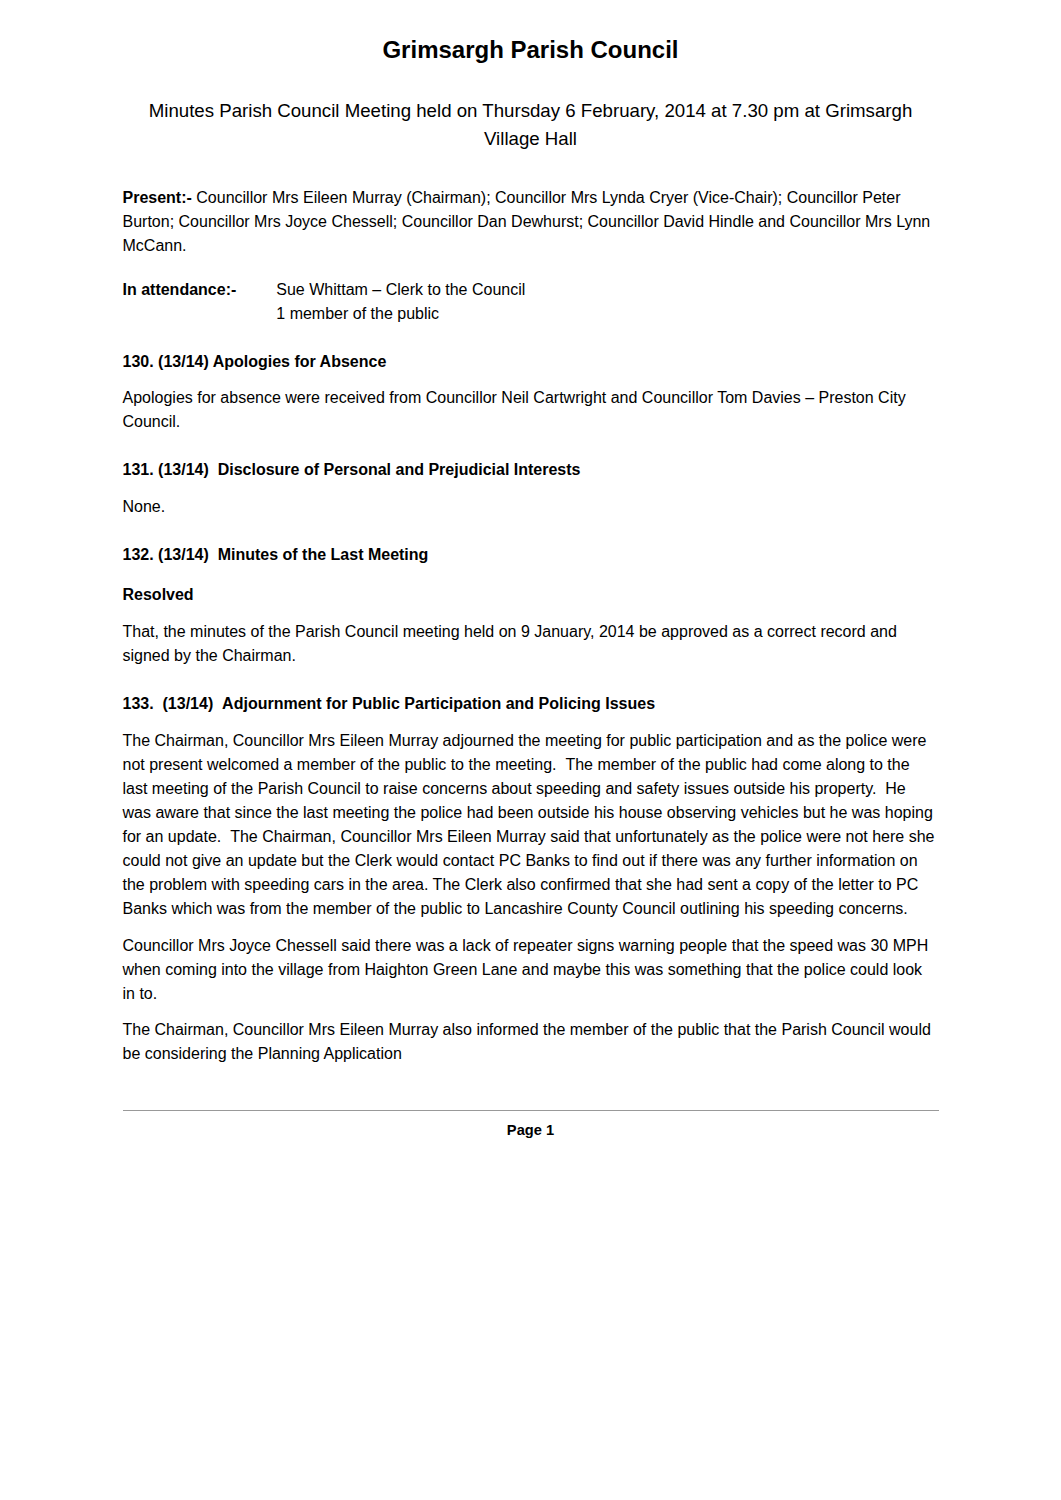Grimsargh Parish Council
Minutes Parish Council Meeting held on Thursday 6 February, 2014 at 7.30 pm at Grimsargh Village Hall
Present:- Councillor Mrs Eileen Murray (Chairman); Councillor Mrs Lynda Cryer (Vice-Chair); Councillor Peter Burton; Councillor Mrs Joyce Chessell; Councillor Dan Dewhurst; Councillor David Hindle and Councillor Mrs Lynn McCann.
| In attendance:- | Sue Whittam – Clerk to the Council 1 member of the public |
130. (13/14) Apologies for Absence
Apologies for absence were received from Councillor Neil Cartwright and Councillor Tom Davies – Preston City Council.
131. (13/14) Disclosure of Personal and Prejudicial Interests
None.
132. (13/14) Minutes of the Last Meeting
Resolved
That, the minutes of the Parish Council meeting held on 9 January, 2014 be approved as a correct record and signed by the Chairman.
133. (13/14) Adjournment for Public Participation and Policing Issues
The Chairman, Councillor Mrs Eileen Murray adjourned the meeting for public participation and as the police were not present welcomed a member of the public to the meeting. The member of the public had come along to the last meeting of the Parish Council to raise concerns about speeding and safety issues outside his property. He was aware that since the last meeting the police had been outside his house observing vehicles but he was hoping for an update. The Chairman, Councillor Mrs Eileen Murray said that unfortunately as the police were not here she could not give an update but the Clerk would contact PC Banks to find out if there was any further information on the problem with speeding cars in the area. The Clerk also confirmed that she had sent a copy of the letter to PC Banks which was from the member of the public to Lancashire County Council outlining his speeding concerns.
Councillor Mrs Joyce Chessell said there was a lack of repeater signs warning people that the speed was 30 MPH when coming into the village from Haighton Green Lane and maybe this was something that the police could look in to.
The Chairman, Councillor Mrs Eileen Murray also informed the member of the public that the Parish Council would be considering the Planning Application
Page 1